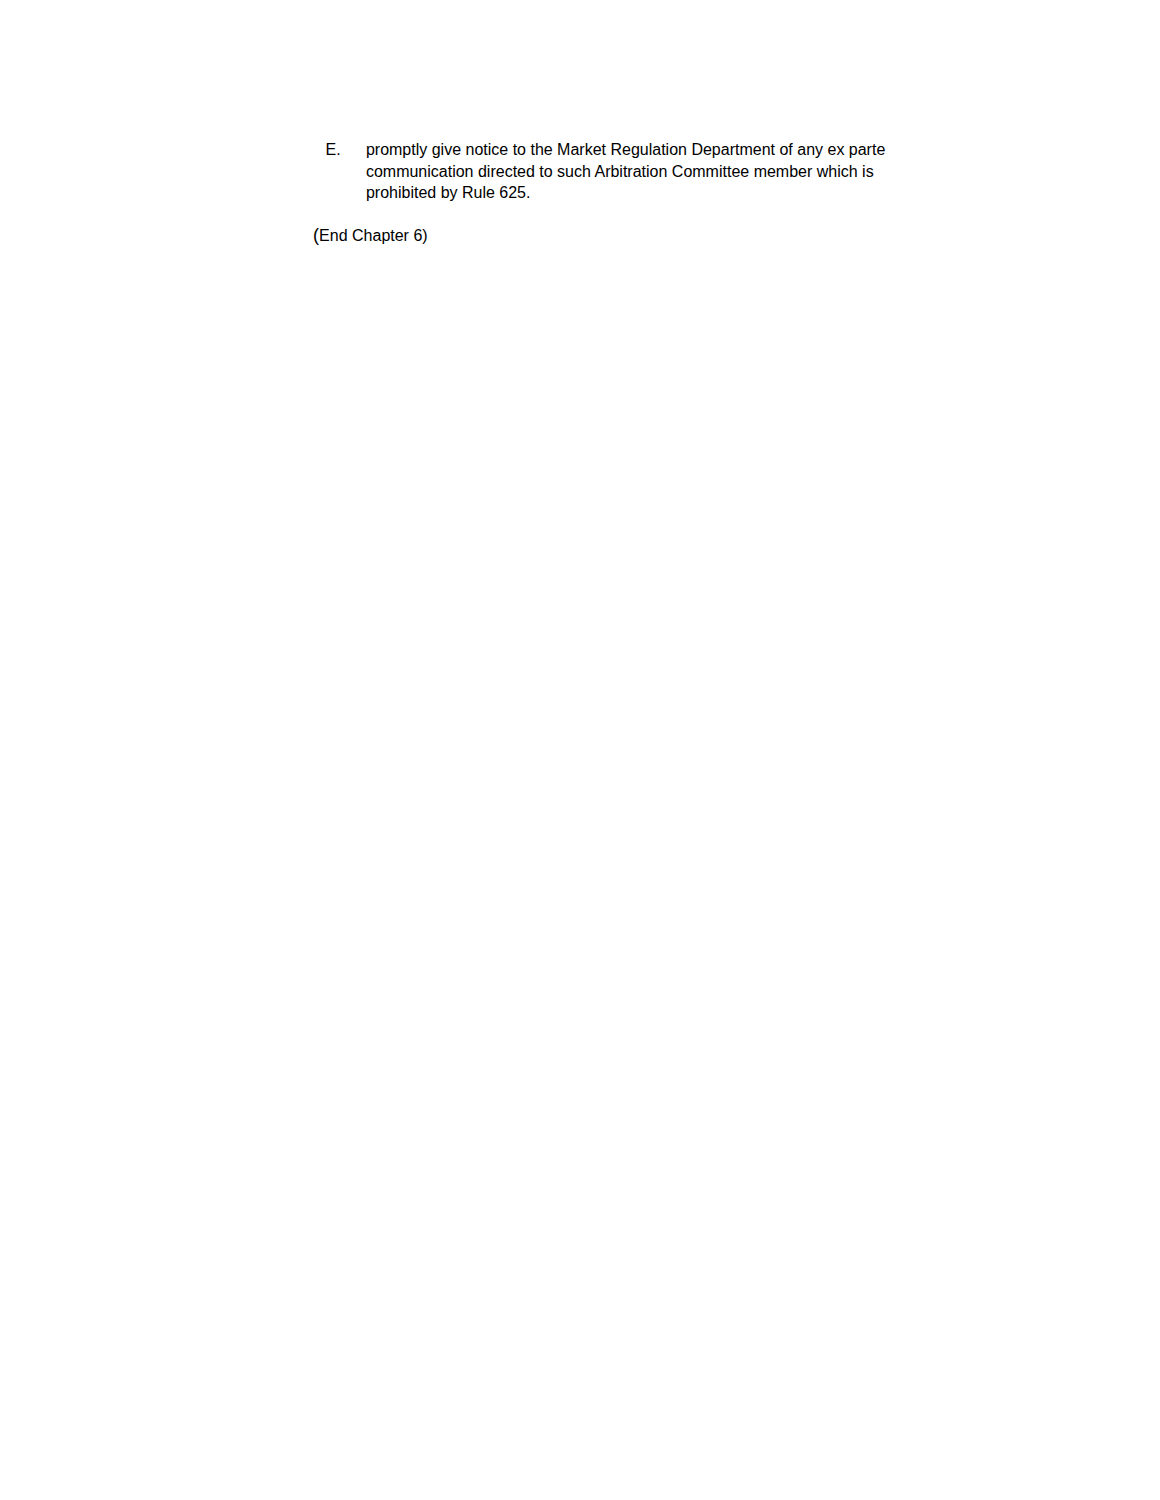E.
promptly give notice to the Market Regulation Department of any ex parte communication directed to such Arbitration Committee member which is prohibited by Rule 625.
(End Chapter 6)